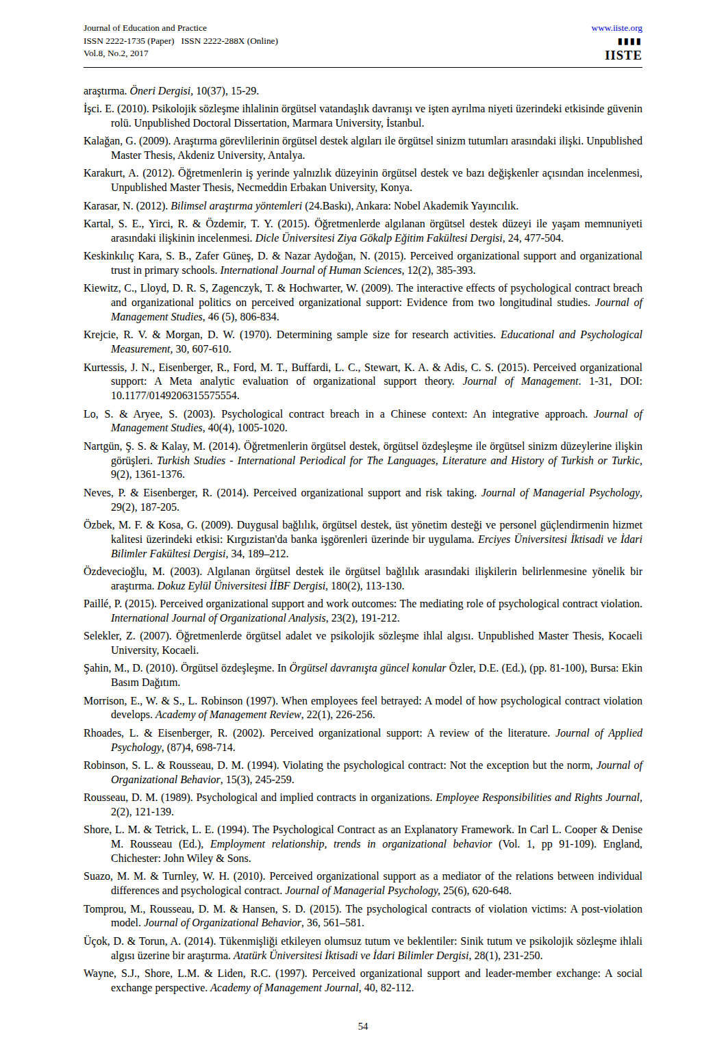Journal of Education and Practice
ISSN 2222-1735 (Paper) ISSN 2222-288X (Online)
Vol.8, No.2, 2017
www.iiste.org
▮▮▮▮ IISTE
araştırma. Öneri Dergisi, 10(37), 15-29.
İşci. E. (2010). Psikolojik sözleşme ihlalinin örgütsel vatandaşlık davranışı ve işten ayrılma niyeti üzerindeki etkisinde güvenin rolü. Unpublished Doctoral Dissertation, Marmara University, İstanbul.
Kalağan, G. (2009). Araştırma görevlilerinin örgütsel destek algıları ile örgütsel sinizm tutumları arasındaki ilişki. Unpublished Master Thesis, Akdeniz University, Antalya.
Karakurt, A. (2012). Öğretmenlerin iş yerinde yalnızlık düzeyinin örgütsel destek ve bazı değişkenler açısından incelenmesi, Unpublished Master Thesis, Necmeddin Erbakan University, Konya.
Karasar, N. (2012). Bilimsel araştırma yöntemleri (24.Baskı), Ankara: Nobel Akademik Yayıncılık.
Kartal, S. E., Yirci, R. & Özdemir, T. Y. (2015). Öğretmenlerde algılanan örgütsel destek düzeyi ile yaşam memnuniyeti arasındaki ilişkinin incelenmesi. Dicle Üniversitesi Ziya Gökalp Eğitim Fakültesi Dergisi, 24, 477-504.
Keskinkılıç Kara, S. B., Zafer Güneş, D. & Nazar Aydoğan, N. (2015). Perceived organizational support and organizational trust in primary schools. International Journal of Human Sciences, 12(2), 385-393.
Kiewitz, C., Lloyd, D. R. S, Zagenczyk, T. & Hochwarter, W. (2009). The interactive effects of psychological contract breach and organizational politics on perceived organizational support: Evidence from two longitudinal studies. Journal of Management Studies, 46 (5), 806-834.
Krejcie, R. V. & Morgan, D. W. (1970). Determining sample size for research activities. Educational and Psychological Measurement, 30, 607-610.
Kurtessis, J. N., Eisenberger, R., Ford, M. T., Buffardi, L. C., Stewart, K. A. & Adis, C. S. (2015). Perceived organizational support: A Meta analytic evaluation of organizational support theory. Journal of Management. 1-31, DOI: 10.1177/0149206315575554.
Lo, S. & Aryee, S. (2003). Psychological contract breach in a Chinese context: An integrative approach. Journal of Management Studies, 40(4), 1005-1020.
Nartgün, Ş. S. & Kalay, M. (2014). Öğretmenlerin örgütsel destek, örgütsel özdeşleşme ile örgütsel sinizm düzeylerine ilişkin görüşleri. Turkish Studies - International Periodical for The Languages, Literature and History of Turkish or Turkic, 9(2), 1361-1376.
Neves, P. & Eisenberger, R. (2014). Perceived organizational support and risk taking. Journal of Managerial Psychology, 29(2), 187-205.
Özbek, M. F. & Kosa, G. (2009). Duygusal bağlılık, örgütsel destek, üst yönetim desteği ve personel güçlendirmenin hizmet kalitesi üzerindeki etkisi: Kırgızistan'da banka işgörenleri üzerinde bir uygulama. Erciyes Üniversitesi İktisadi ve İdari Bilimler Fakültesi Dergisi, 34, 189–212.
Özdevecioğlu, M. (2003). Algılanan örgütsel destek ile örgütsel bağlılık arasındaki ilişkilerin belirlenmesine yönelik bir araştırma. Dokuz Eylül Üniversitesi İİBF Dergisi, 180(2), 113-130.
Paillé, P. (2015). Perceived organizational support and work outcomes: The mediating role of psychological contract violation. International Journal of Organizational Analysis, 23(2), 191-212.
Selekler, Z. (2007). Öğretmenlerde örgütsel adalet ve psikolojik sözleşme ihlal algısı. Unpublished Master Thesis, Kocaeli University, Kocaeli.
Şahin, M., D. (2010). Örgütsel özdeşleşme. In Örgütsel davranışta güncel konular Özler, D.E. (Ed.), (pp. 81-100), Bursa: Ekin Basım Dağıtım.
Morrison, E., W. & S., L. Robinson (1997). When employees feel betrayed: A model of how psychological contract violation develops. Academy of Management Review, 22(1), 226-256.
Rhoades, L. & Eisenberger, R. (2002). Perceived organizational support: A review of the literature. Journal of Applied Psychology, (87)4, 698-714.
Robinson, S. L. & Rousseau, D. M. (1994). Violating the psychological contract: Not the exception but the norm, Journal of Organizational Behavior, 15(3), 245-259.
Rousseau, D. M. (1989). Psychological and implied contracts in organizations. Employee Responsibilities and Rights Journal, 2(2), 121-139.
Shore, L. M. & Tetrick, L. E. (1994). The Psychological Contract as an Explanatory Framework. In Carl L. Cooper & Denise M. Rousseau (Ed.), Employment relationship, trends in organizational behavior (Vol. 1, pp 91-109). England, Chichester: John Wiley & Sons.
Suazo, M. M. & Turnley, W. H. (2010). Perceived organizational support as a mediator of the relations between individual differences and psychological contract. Journal of Managerial Psychology, 25(6), 620-648.
Tomprou, M., Rousseau, D. M. & Hansen, S. D. (2015). The psychological contracts of violation victims: A post-violation model. Journal of Organizational Behavior, 36, 561–581.
Üçok, D. & Torun, A. (2014). Tükenmişliği etkileyen olumsuz tutum ve beklentiler: Sinik tutum ve psikolojik sözleşme ihlali algısı üzerine bir araştırma. Atatürk Üniversitesi İktisadi ve İdari Bilimler Dergisi, 28(1), 231-250.
Wayne, S.J., Shore, L.M. & Liden, R.C. (1997). Perceived organizational support and leader-member exchange: A social exchange perspective. Academy of Management Journal, 40, 82-112.
54